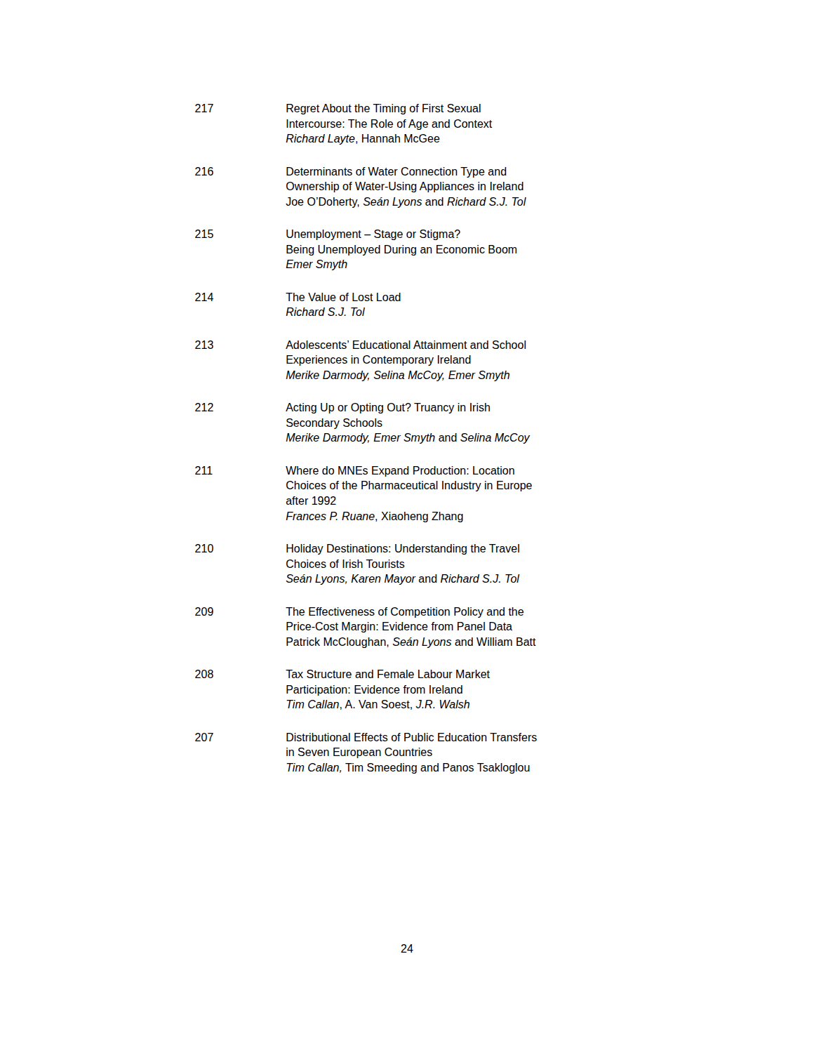| 217 | Regret About the Timing of First Sexual Intercourse: The Role of Age and Context Richard Layte , Hannah McGee |
| 216 | Determinants of Water Connection Type and Ownership of Water-Using Appliances in Ireland Joe O’Doherty, Seán Lyons and Richard S.J. Tol |
| 215 | Unemployment – Stage or Stigma? Being Unemployed During an Economic Boom Emer Smyth |
| 214 | The Value of Lost Load Richard S.J. Tol |
| 213 | Adolescents’ Educational Attainment and School Experiences in Contemporary Ireland Merike Darmody, Selina McCoy, Emer Smyth |
| 212 | Acting Up or Opting Out? Truancy in Irish Secondary Schools Merike Darmody, Emer Smyth and Selina McCoy |
| 211 | Where do MNEs Expand Production: Location Choices of the Pharmaceutical Industry in Europe after 1992 Frances P. Ruane , Xiaoheng Zhang |
| 210 | Holiday Destinations: Understanding the Travel Choices of Irish Tourists Seán Lyons, Karen Mayor and Richard S.J. Tol |
| 209 | The Effectiveness of Competition Policy and the Price-Cost Margin: Evidence from Panel Data Patrick McCloughan, Seán Lyons and William Batt |
| 208 | Tax Structure and Female Labour Market Participation: Evidence from Ireland Tim Callan , A. Van Soest, J.R. Walsh |
| 207 | Distributional Effects of Public Education Transfers in Seven European Countries Tim Callan, Tim Smeeding and Panos Tsakloglou |
24